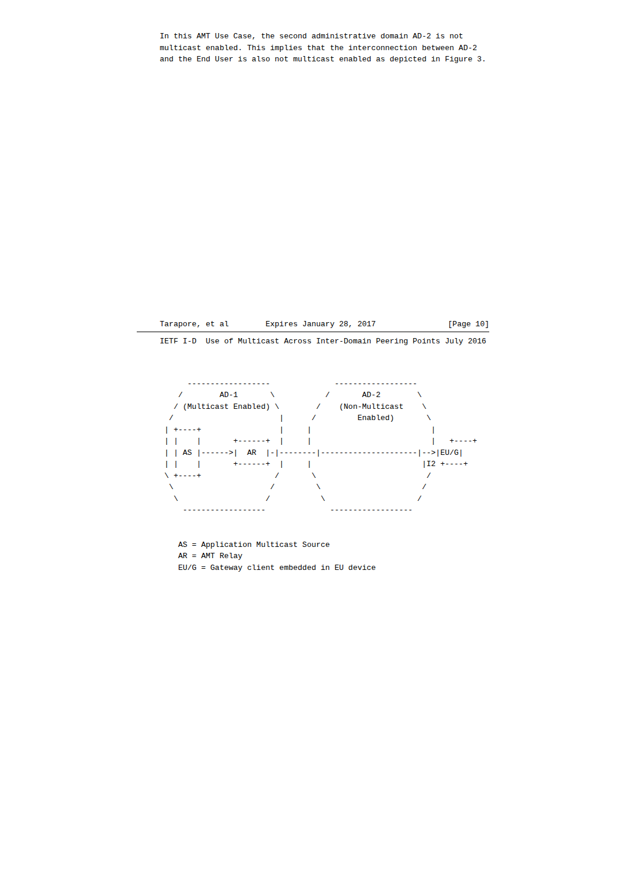In this AMT Use Case, the second administrative domain AD-2 is not multicast enabled. This implies that the interconnection between AD-2 and the End User is also not multicast enabled as depicted in Figure 3.
Tarapore, et al Expires January 28, 2017 [Page 10]
IETF I-D Use of Multicast Across Inter-Domain Peering Points July 2016
      ------------------              ------------------
    /        AD-1       \           /       AD-2        \
   / (Multicast Enabled) \        /    (Non-Multicast    \
  /                       |      /         Enabled)       \
 | +----+                 |     |                          |
 | |    |       +------+  |     |                          |   +----+
 | | AS |------>|  AR  |-|--------|---------------------|-->|EU/G|
 | |    |       +------+  |     |                        |I2 +----+
 \ +----+                /       \                        /
  \                     /         \                      /
   \                   /           \                    /
     ------------------              ------------------


    AS = Application Multicast Source
    AR = AMT Relay
    EU/G = Gateway client embedded in EU device